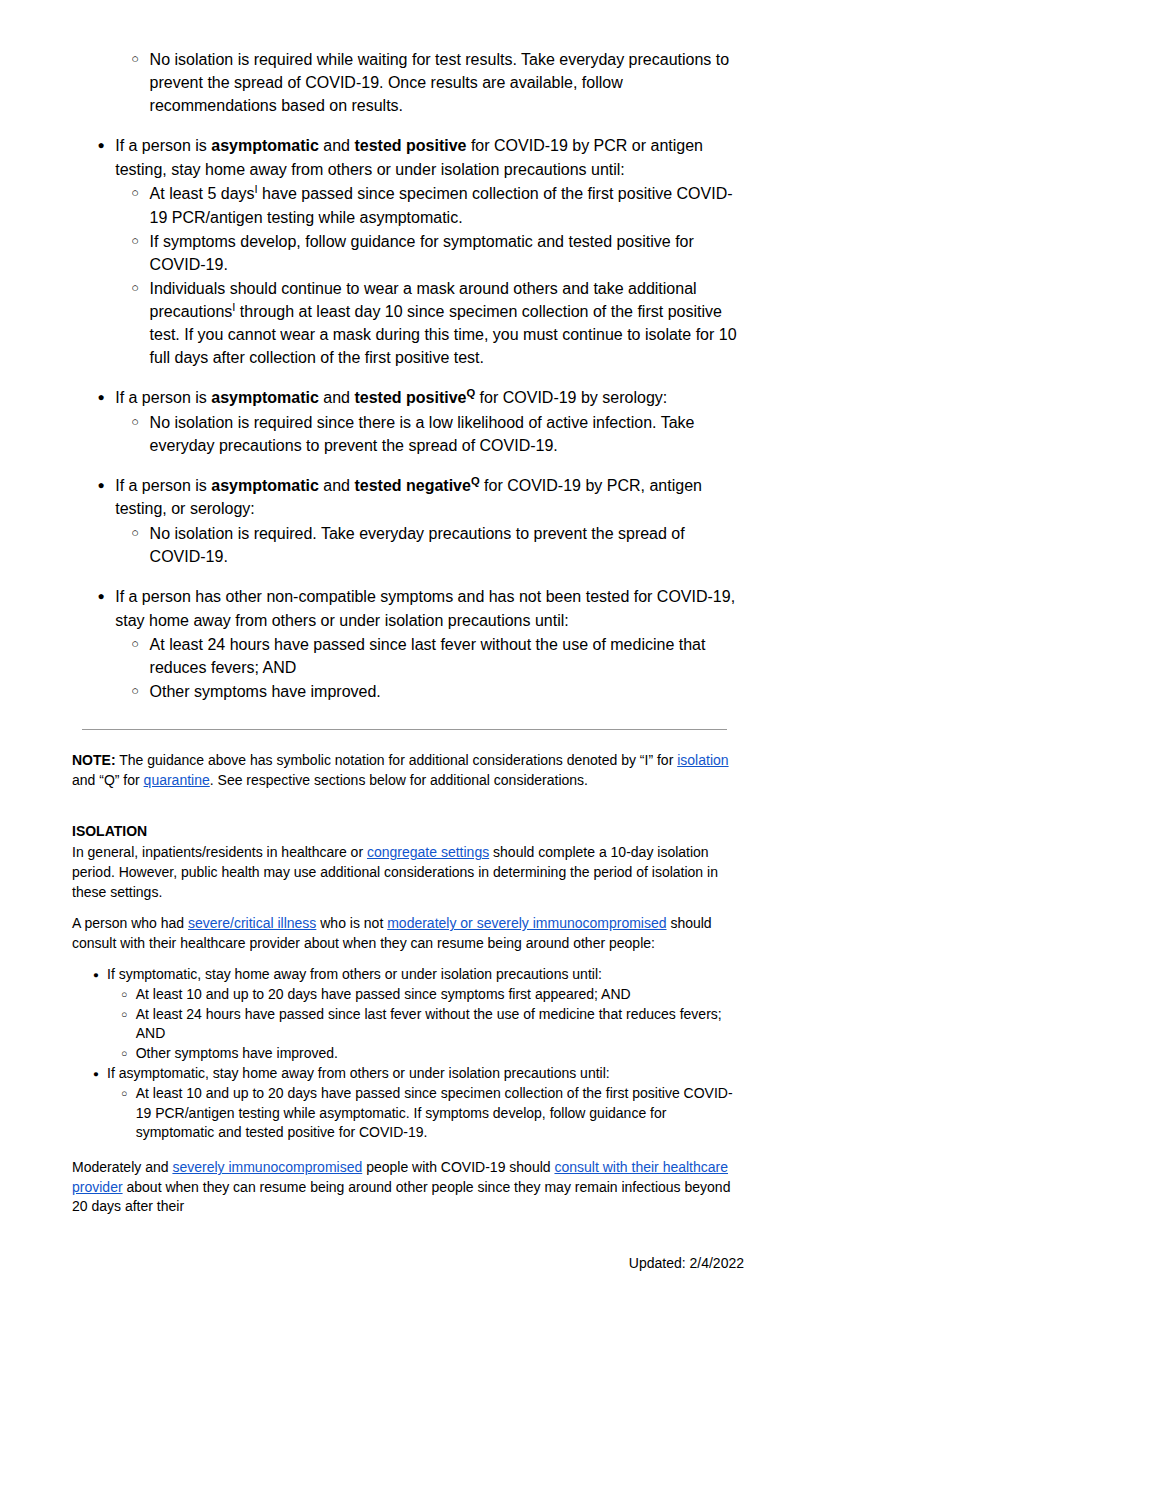No isolation is required while waiting for test results. Take everyday precautions to prevent the spread of COVID-19. Once results are available, follow recommendations based on results.
If a person is asymptomatic and tested positive for COVID-19 by PCR or antigen testing, stay home away from others or under isolation precautions until:
At least 5 daysI have passed since specimen collection of the first positive COVID-19 PCR/antigen testing while asymptomatic.
If symptoms develop, follow guidance for symptomatic and tested positive for COVID-19.
Individuals should continue to wear a mask around others and take additional precautionsI through at least day 10 since specimen collection of the first positive test. If you cannot wear a mask during this time, you must continue to isolate for 10 full days after collection of the first positive test.
If a person is asymptomatic and tested positiveQ for COVID-19 by serology:
No isolation is required since there is a low likelihood of active infection. Take everyday precautions to prevent the spread of COVID-19.
If a person is asymptomatic and tested negativeQ for COVID-19 by PCR, antigen testing, or serology:
No isolation is required. Take everyday precautions to prevent the spread of COVID-19.
If a person has other non-compatible symptoms and has not been tested for COVID-19, stay home away from others or under isolation precautions until:
At least 24 hours have passed since last fever without the use of medicine that reduces fevers; AND
Other symptoms have improved.
NOTE: The guidance above has symbolic notation for additional considerations denoted by “I” for isolation and “Q” for quarantine. See respective sections below for additional considerations.
ISOLATION
In general, inpatients/residents in healthcare or congregate settings should complete a 10-day isolation period. However, public health may use additional considerations in determining the period of isolation in these settings.
A person who had severe/critical illness who is not moderately or severely immunocompromised should consult with their healthcare provider about when they can resume being around other people:
If symptomatic, stay home away from others or under isolation precautions until:
At least 10 and up to 20 days have passed since symptoms first appeared; AND
At least 24 hours have passed since last fever without the use of medicine that reduces fevers; AND
Other symptoms have improved.
If asymptomatic, stay home away from others or under isolation precautions until:
At least 10 and up to 20 days have passed since specimen collection of the first positive COVID-19 PCR/antigen testing while asymptomatic. If symptoms develop, follow guidance for symptomatic and tested positive for COVID-19.
Moderately and severely immunocompromised people with COVID-19 should consult with their healthcare provider about when they can resume being around other people since they may remain infectious beyond 20 days after their
Updated: 2/4/2022